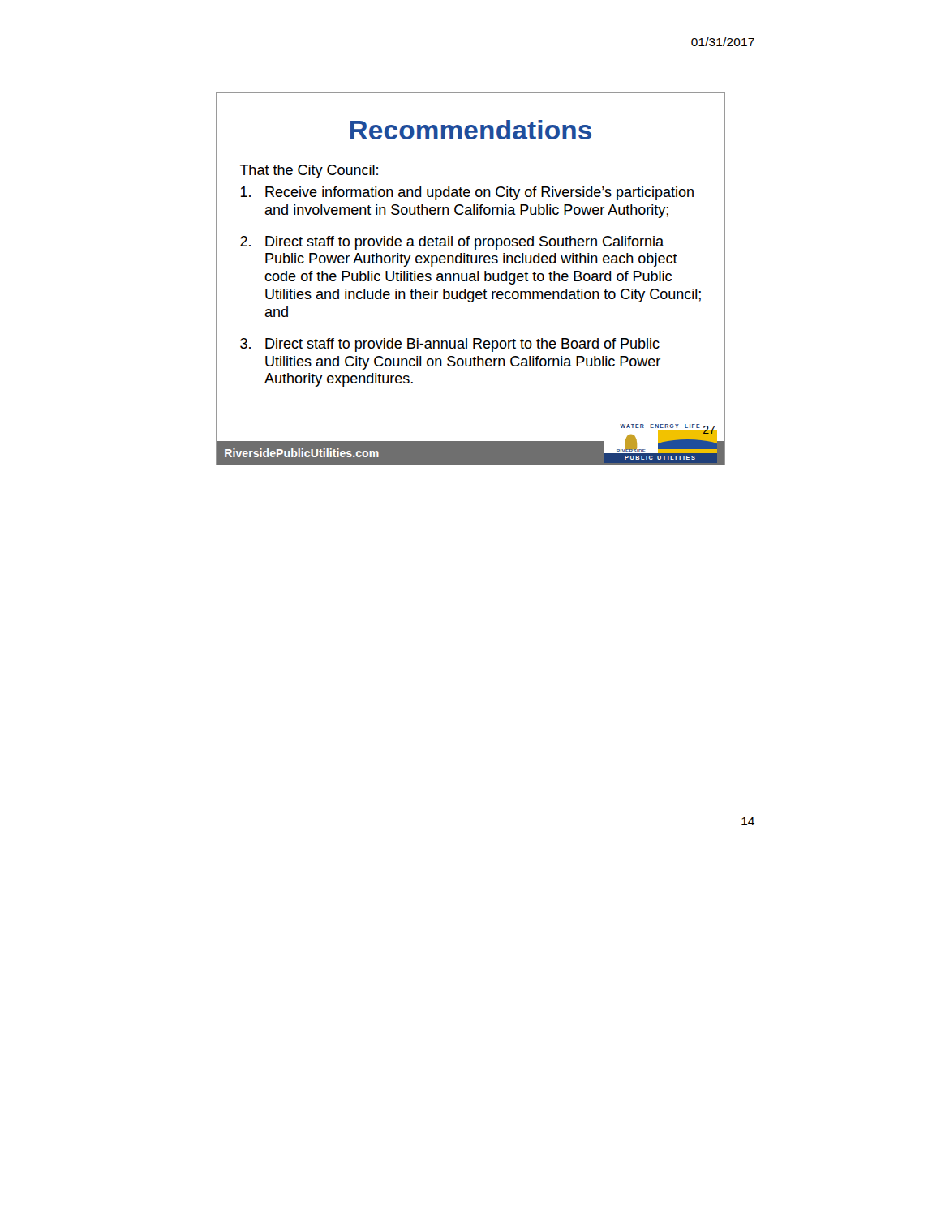01/31/2017
Recommendations
That the City Council:
Receive information and update on City of Riverside’s participation and involvement in Southern California Public Power Authority;
Direct staff to provide a detail of proposed Southern California Public Power Authority expenditures included within each object code of the Public Utilities annual budget to the Board of Public Utilities and include in their budget recommendation to City Council; and
Direct staff to provide Bi-annual Report to the Board of Public Utilities and City Council on Southern California Public Power Authority expenditures.
RiversidePublicUtilities.com
27
WATER ENERGY LIFE
RIVERSIDE
PUBLIC UTILITIES
14